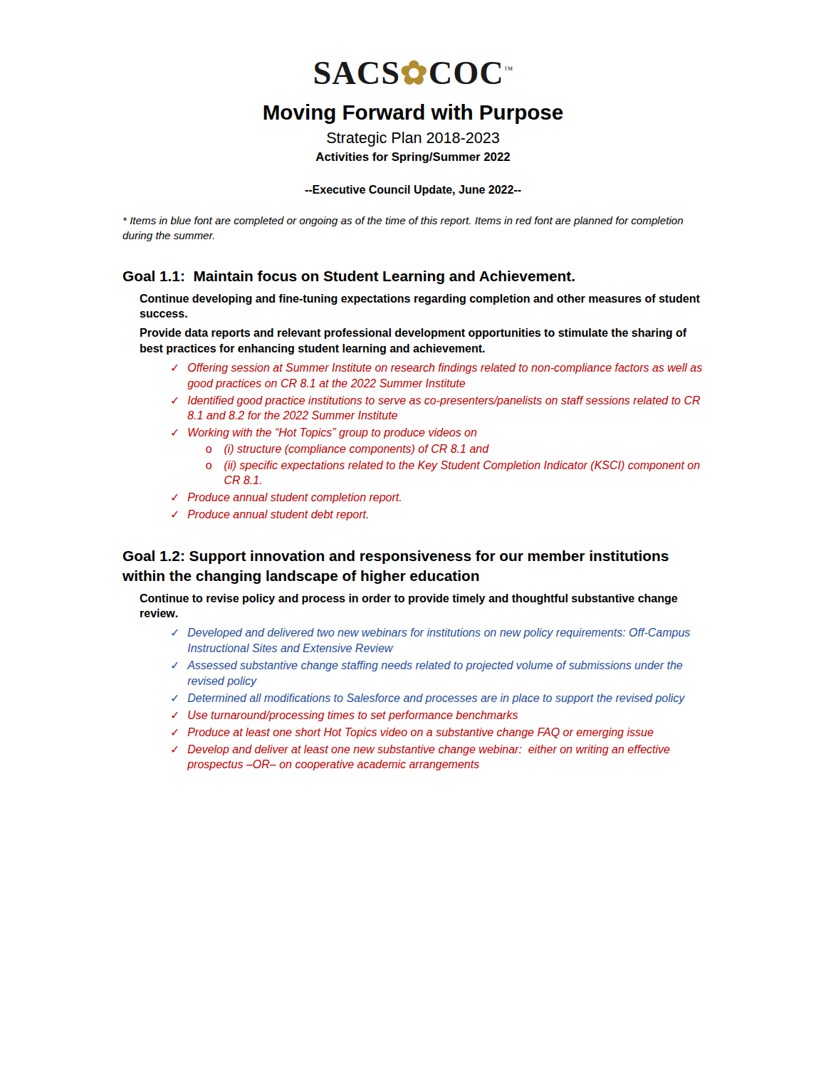SACS✿COC™
Moving Forward with Purpose
Strategic Plan 2018-2023
Activities for Spring/Summer 2022
--Executive Council Update, June 2022--
* Items in blue font are completed or ongoing as of the time of this report. Items in red font are planned for completion during the summer.
Goal 1.1: Maintain focus on Student Learning and Achievement.
Continue developing and fine-tuning expectations regarding completion and other measures of student success.
Provide data reports and relevant professional development opportunities to stimulate the sharing of best practices for enhancing student learning and achievement.
Offering session at Summer Institute on research findings related to non-compliance factors as well as good practices on CR 8.1 at the 2022 Summer Institute
Identified good practice institutions to serve as co-presenters/panelists on staff sessions related to CR 8.1 and 8.2 for the 2022 Summer Institute
Working with the “Hot Topics” group to produce videos on
(i) structure (compliance components) of CR 8.1 and
(ii) specific expectations related to the Key Student Completion Indicator (KSCI) component on CR 8.1.
Produce annual student completion report.
Produce annual student debt report.
Goal 1.2: Support innovation and responsiveness for our member institutions within the changing landscape of higher education
Continue to revise policy and process in order to provide timely and thoughtful substantive change review.
Developed and delivered two new webinars for institutions on new policy requirements: Off-Campus Instructional Sites and Extensive Review
Assessed substantive change staffing needs related to projected volume of submissions under the revised policy
Determined all modifications to Salesforce and processes are in place to support the revised policy
Use turnaround/processing times to set performance benchmarks
Produce at least one short Hot Topics video on a substantive change FAQ or emerging issue
Develop and deliver at least one new substantive change webinar: either on writing an effective prospectus –OR– on cooperative academic arrangements